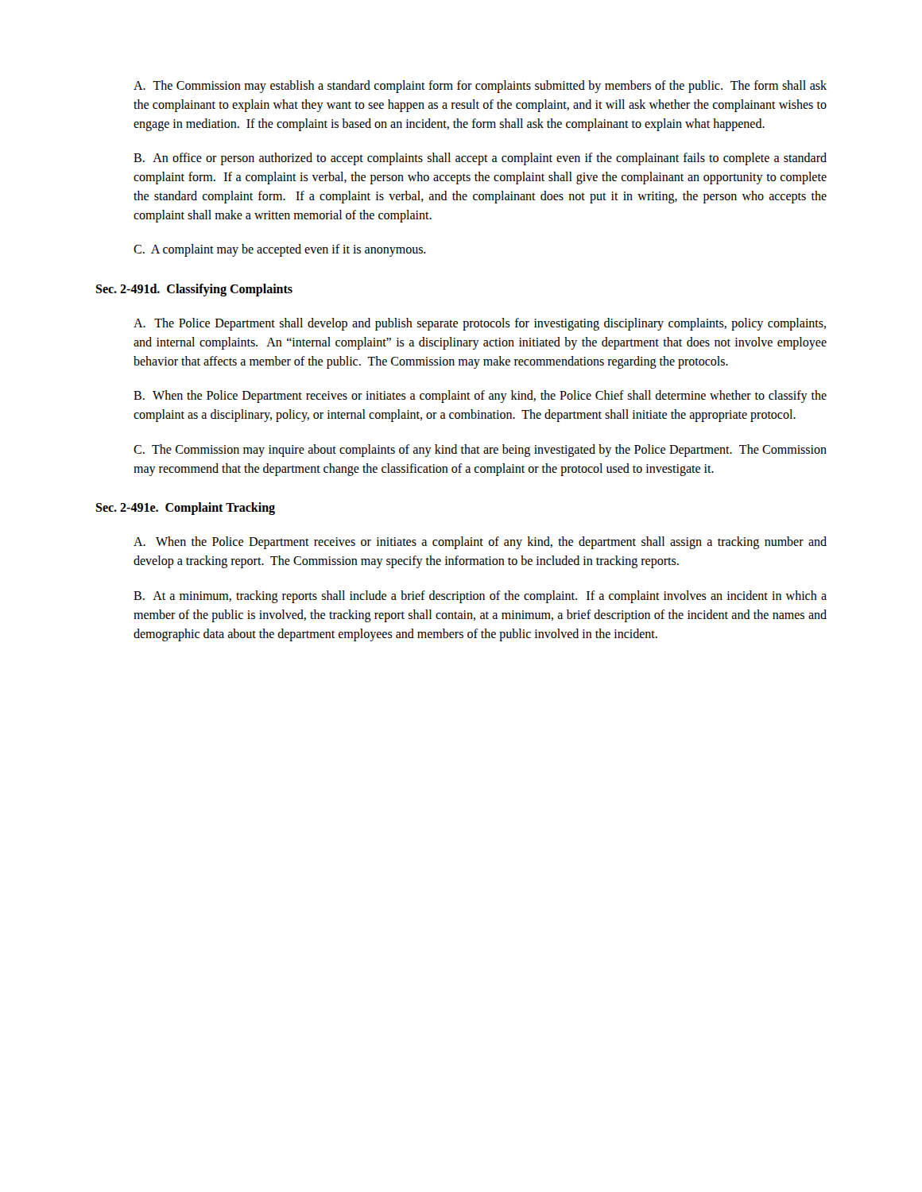A. The Commission may establish a standard complaint form for complaints submitted by members of the public. The form shall ask the complainant to explain what they want to see happen as a result of the complaint, and it will ask whether the complainant wishes to engage in mediation. If the complaint is based on an incident, the form shall ask the complainant to explain what happened.
B. An office or person authorized to accept complaints shall accept a complaint even if the complainant fails to complete a standard complaint form. If a complaint is verbal, the person who accepts the complaint shall give the complainant an opportunity to complete the standard complaint form. If a complaint is verbal, and the complainant does not put it in writing, the person who accepts the complaint shall make a written memorial of the complaint.
C. A complaint may be accepted even if it is anonymous.
Sec. 2-491d. Classifying Complaints
A. The Police Department shall develop and publish separate protocols for investigating disciplinary complaints, policy complaints, and internal complaints. An “internal complaint” is a disciplinary action initiated by the department that does not involve employee behavior that affects a member of the public. The Commission may make recommendations regarding the protocols.
B. When the Police Department receives or initiates a complaint of any kind, the Police Chief shall determine whether to classify the complaint as a disciplinary, policy, or internal complaint, or a combination. The department shall initiate the appropriate protocol.
C. The Commission may inquire about complaints of any kind that are being investigated by the Police Department. The Commission may recommend that the department change the classification of a complaint or the protocol used to investigate it.
Sec. 2-491e. Complaint Tracking
A. When the Police Department receives or initiates a complaint of any kind, the department shall assign a tracking number and develop a tracking report. The Commission may specify the information to be included in tracking reports.
B. At a minimum, tracking reports shall include a brief description of the complaint. If a complaint involves an incident in which a member of the public is involved, the tracking report shall contain, at a minimum, a brief description of the incident and the names and demographic data about the department employees and members of the public involved in the incident.